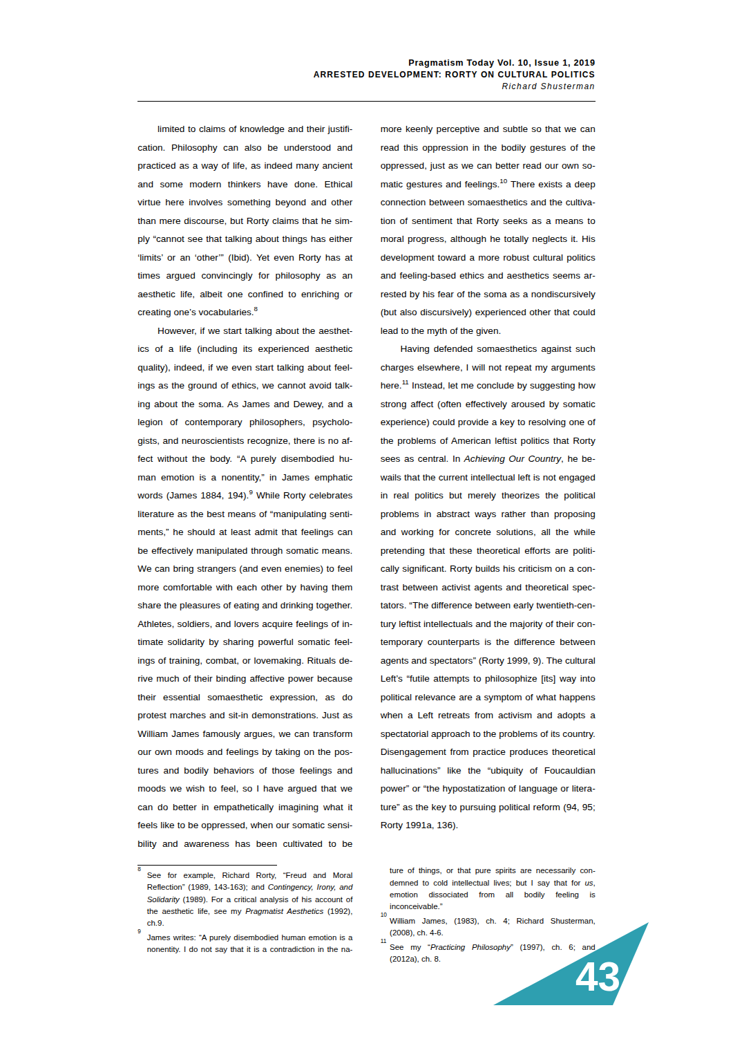Pragmatism Today Vol. 10, Issue 1, 2019
ARRESTED DEVELOPMENT: RORTY ON CULTURAL POLITICS
Richard Shusterman
limited to claims of knowledge and their justification. Philosophy can also be understood and practiced as a way of life, as indeed many ancient and some modern thinkers have done. Ethical virtue here involves something beyond and other than mere discourse, but Rorty claims that he simply “cannot see that talking about things has either ‘limits’ or an ‘other’” (Ibid). Yet even Rorty has at times argued convincingly for philosophy as an aesthetic life, albeit one confined to enriching or creating one’s vocabularies.8
However, if we start talking about the aesthetics of a life (including its experienced aesthetic quality), indeed, if we even start talking about feelings as the ground of ethics, we cannot avoid talking about the soma. As James and Dewey, and a legion of contemporary philosophers, psychologists, and neuroscientists recognize, there is no affect without the body. “A purely disembodied human emotion is a nonentity,” in James emphatic words (James 1884, 194).9 While Rorty celebrates literature as the best means of “manipulating sentiments,” he should at least admit that feelings can be effectively manipulated through somatic means. We can bring strangers (and even enemies) to feel more comfortable with each other by having them share the pleasures of eating and drinking together. Athletes, soldiers, and lovers acquire feelings of intimate solidarity by sharing powerful somatic feelings of training, combat, or lovemaking. Rituals derive much of their binding affective power because their essential somaesthetic expression, as do protest marches and sit-in demonstrations. Just as William James famously argues, we can transform our own moods and feelings by taking on the postures and bodily behaviors of those feelings and moods we wish to feel, so I have argued that we can do better in empathetically imagining what it feels like to be oppressed, when our somatic sensibility and awareness has been cultivated to be more keenly perceptive and subtle so that we can read this oppression in the bodily gestures of the oppressed, just as we can better read our own somatic gestures and feelings.10 There exists a deep connection between somaesthetics and the cultivation of sentiment that Rorty seeks as a means to moral progress, although he totally neglects it. His development toward a more robust cultural politics and feeling-based ethics and aesthetics seems arrested by his fear of the soma as a nondiscursively (but also discursively) experienced other that could lead to the myth of the given.
Having defended somaesthetics against such charges elsewhere, I will not repeat my arguments here.11 Instead, let me conclude by suggesting how strong affect (often effectively aroused by somatic experience) could provide a key to resolving one of the problems of American leftist politics that Rorty sees as central. In Achieving Our Country, he bewails that the current intellectual left is not engaged in real politics but merely theorizes the political problems in abstract ways rather than proposing and working for concrete solutions, all the while pretending that these theoretical efforts are politically significant. Rorty builds his criticism on a contrast between activist agents and theoretical spectators. “The difference between early twentieth-century leftist intellectuals and the majority of their contemporary counterparts is the difference between agents and spectators” (Rorty 1999, 9). The cultural Left’s “futile attempts to philosophize [its] way into political relevance are a symptom of what happens when a Left retreats from activism and adopts a spectatorial approach to the problems of its country. Disengagement from practice produces theoretical hallucinations” like the “ubiquity of Foucauldian power” or “the hypostatization of language or literature” as the key to pursuing political reform (94, 95; Rorty 1991a, 136).
8 See for example, Richard Rorty, “Freud and Moral Reflection” (1989, 143-163); and Contingency, Irony, and Solidarity (1989). For a critical analysis of his account of the aesthetic life, see my Pragmatist Aesthetics (1992), ch.9.
9 James writes: “A purely disembodied human emotion is a nonentity. I do not say that it is a contradiction in the nature of things, or that pure spirits are necessarily condemned to cold intellectual lives; but I say that for us, emotion dissociated from all bodily feeling is inconceivable.”
10 William James, (1983), ch. 4; Richard Shusterman, (2008), ch. 4-6.
11 See my “Practicing Philosophy” (1997), ch. 6; and (2012a), ch. 8.
43